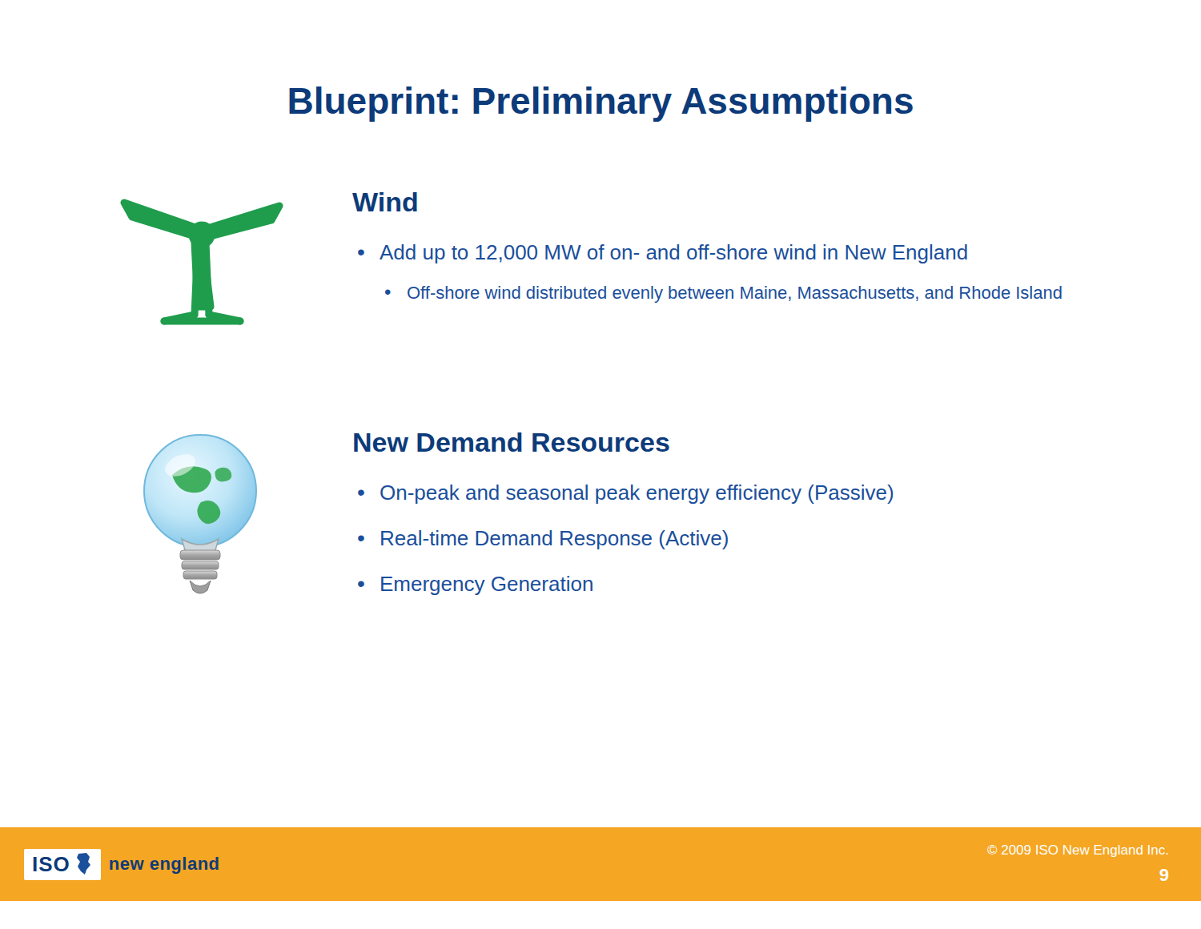Blueprint: Preliminary Assumptions
Wind
Add up to 12,000 MW of on- and off-shore wind in New England
Off-shore wind distributed evenly between Maine, Massachusetts, and Rhode Island
New Demand Resources
On-peak and seasonal peak energy efficiency (Passive)
Real-time Demand Response (Active)
Emergency Generation
ISO new england
© 2009 ISO New England Inc.
9